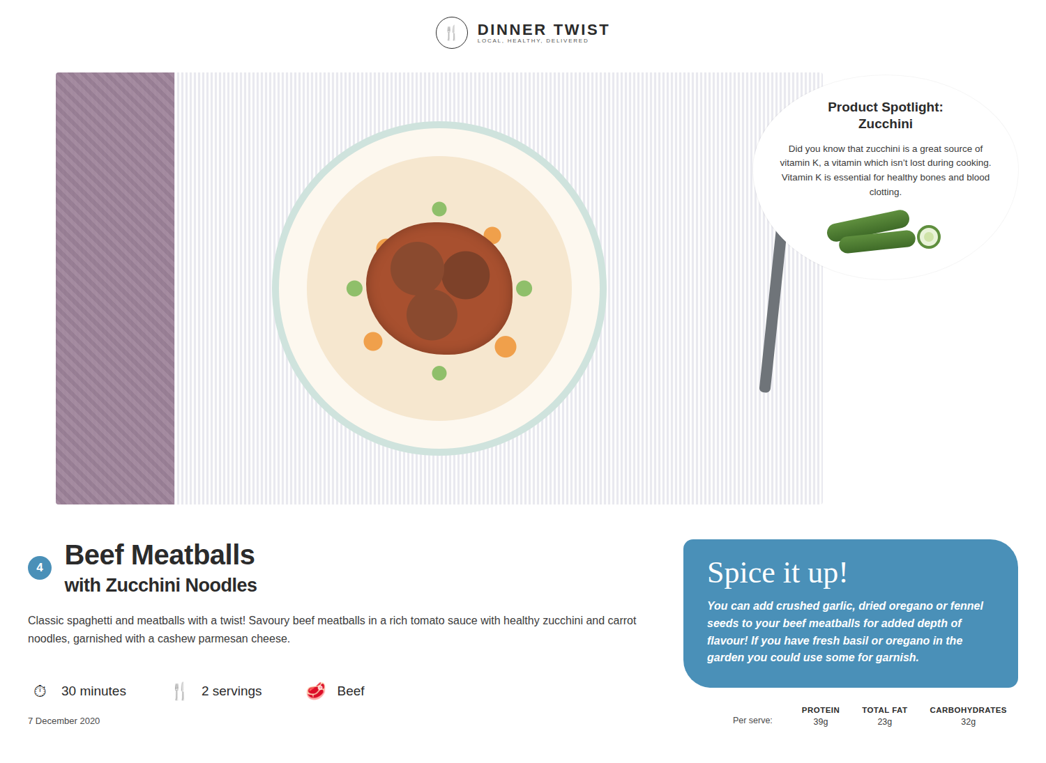🍴
DINNER TWIST
Local, Healthy, Delivered
Product Spotlight:
Zucchini
Did you know that zucchini is a great source of vitamin K, a vitamin which isn’t lost during cooking. Vitamin K is essential for healthy bones and blood clotting.
4
Beef Meatballs with Zucchini Noodles
Classic spaghetti and meatballs with a twist! Savoury beef meatballs in a rich tomato sauce with healthy zucchini and carrot noodles, garnished with a cashew parmesan cheese.
⏱ 30 minutes
🍴 2 servings
🥩 Beef
7 December 2020
Spice it up!
You can add crushed garlic, dried oregano or fennel seeds to your beef meatballs for added depth of flavour! If you have fresh basil or oregano in the garden you could use some for garnish.
Per serve:
| PROTEIN | TOTAL FAT | CARBOHYDRATES |
| --- | --- | --- |
| 39g | 23g | 32g |